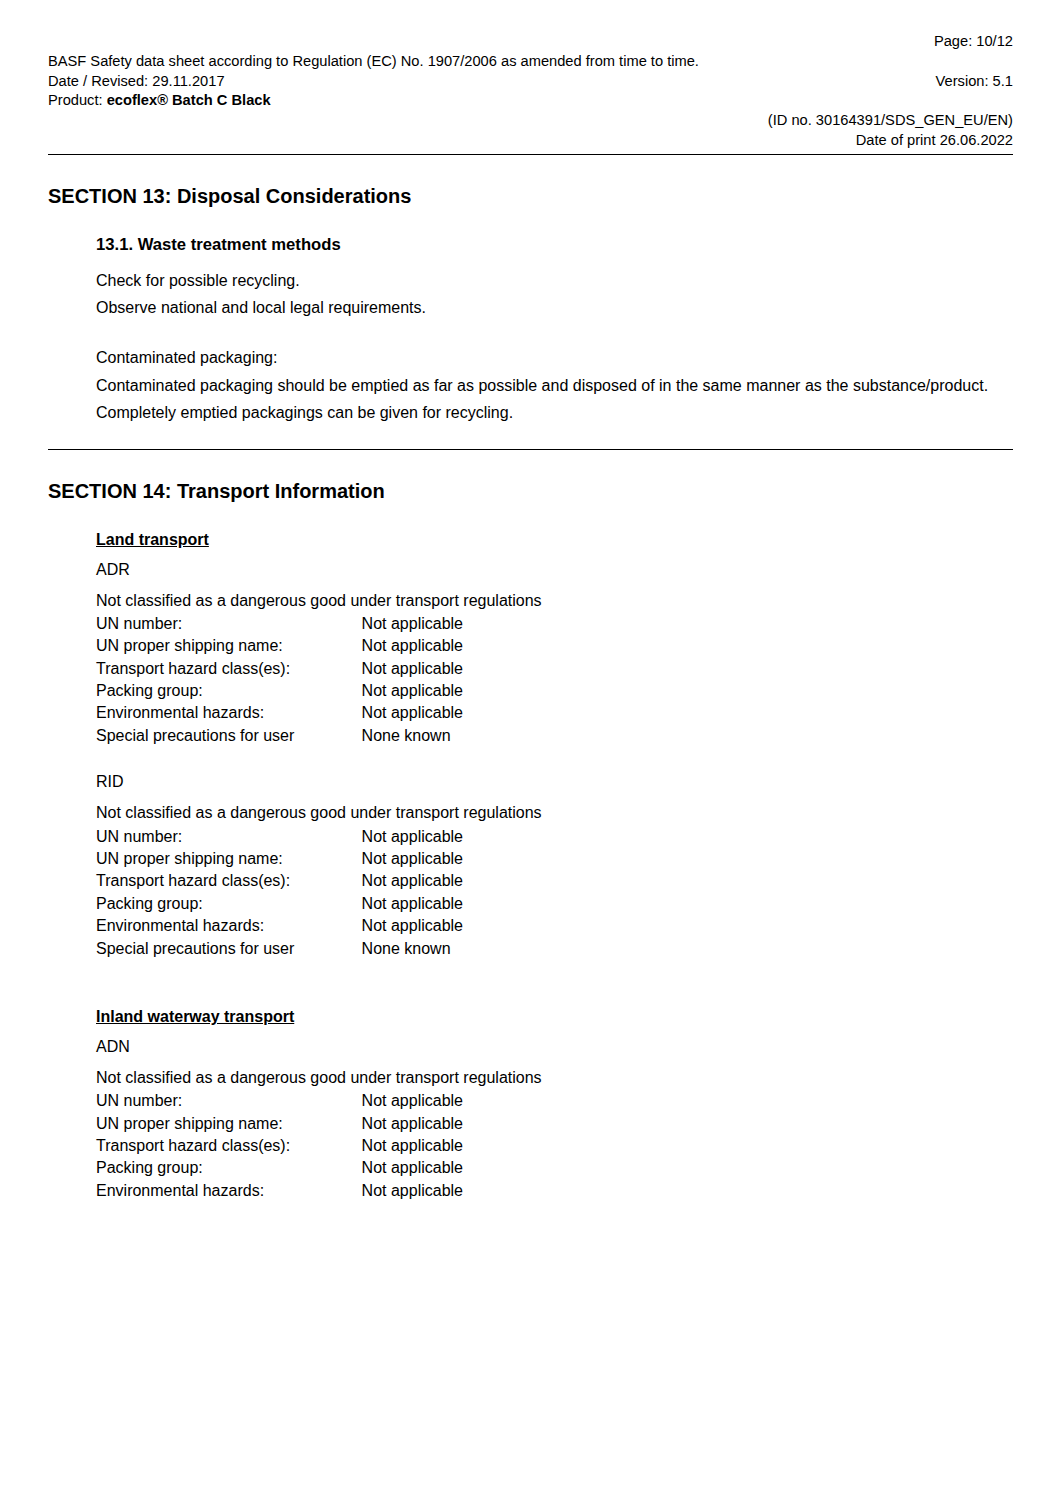Page: 10/12
BASF Safety data sheet according to Regulation (EC) No. 1907/2006 as amended from time to time.
Date / Revised: 29.11.2017 Version: 5.1
Product: ecoflex® Batch C Black
(ID no. 30164391/SDS_GEN_EU/EN)
Date of print 26.06.2022
SECTION 13: Disposal Considerations
13.1. Waste treatment methods
Check for possible recycling.
Observe national and local legal requirements.
Contaminated packaging:
Contaminated packaging should be emptied as far as possible and disposed of in the same manner as the substance/product.
Completely emptied packagings can be given for recycling.
SECTION 14: Transport Information
Land transport
ADR
Not classified as a dangerous good under transport regulations
| UN number: | Not applicable |
| UN proper shipping name: | Not applicable |
| Transport hazard class(es): | Not applicable |
| Packing group: | Not applicable |
| Environmental hazards: | Not applicable |
| Special precautions for user | None known |
RID
Not classified as a dangerous good under transport regulations
| UN number: | Not applicable |
| UN proper shipping name: | Not applicable |
| Transport hazard class(es): | Not applicable |
| Packing group: | Not applicable |
| Environmental hazards: | Not applicable |
| Special precautions for user | None known |
Inland waterway transport
ADN
Not classified as a dangerous good under transport regulations
| UN number: | Not applicable |
| UN proper shipping name: | Not applicable |
| Transport hazard class(es): | Not applicable |
| Packing group: | Not applicable |
| Environmental hazards: | Not applicable |